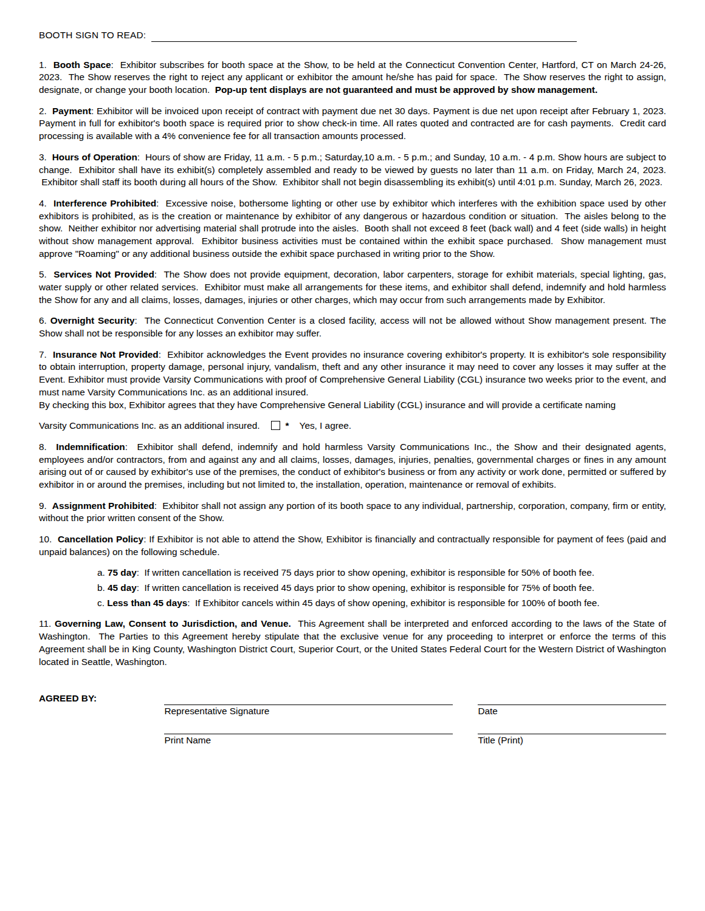BOOTH SIGN TO READ:
1. Booth Space: Exhibitor subscribes for booth space at the Show, to be held at the Connecticut Convention Center, Hartford, CT on March 24-26, 2023. The Show reserves the right to reject any applicant or exhibitor the amount he/she has paid for space. The Show reserves the right to assign, designate, or change your booth location. Pop-up tent displays are not guaranteed and must be approved by show management.
2. Payment: Exhibitor will be invoiced upon receipt of contract with payment due net 30 days. Payment is due net upon receipt after February 1, 2023. Payment in full for exhibitor's booth space is required prior to show check-in time. All rates quoted and contracted are for cash payments. Credit card processing is available with a 4% convenience fee for all transaction amounts processed.
3. Hours of Operation: Hours of show are Friday, 11 a.m. - 5 p.m.; Saturday,10 a.m. - 5 p.m.; and Sunday, 10 a.m. - 4 p.m. Show hours are subject to change. Exhibitor shall have its exhibit(s) completely assembled and ready to be viewed by guests no later than 11 a.m. on Friday, March 24, 2023. Exhibitor shall staff its booth during all hours of the Show. Exhibitor shall not begin disassembling its exhibit(s) until 4:01 p.m. Sunday, March 26, 2023.
4. Interference Prohibited: Excessive noise, bothersome lighting or other use by exhibitor which interferes with the exhibition space used by other exhibitors is prohibited, as is the creation or maintenance by exhibitor of any dangerous or hazardous condition or situation. The aisles belong to the show. Neither exhibitor nor advertising material shall protrude into the aisles. Booth shall not exceed 8 feet (back wall) and 4 feet (side walls) in height without show management approval. Exhibitor business activities must be contained within the exhibit space purchased. Show management must approve "Roaming" or any additional business outside the exhibit space purchased in writing prior to the Show.
5. Services Not Provided: The Show does not provide equipment, decoration, labor carpenters, storage for exhibit materials, special lighting, gas, water supply or other related services. Exhibitor must make all arrangements for these items, and exhibitor shall defend, indemnify and hold harmless the Show for any and all claims, losses, damages, injuries or other charges, which may occur from such arrangements made by Exhibitor.
6. Overnight Security: The Connecticut Convention Center is a closed facility, access will not be allowed without Show management present. The Show shall not be responsible for any losses an exhibitor may suffer.
7. Insurance Not Provided: Exhibitor acknowledges the Event provides no insurance covering exhibitor's property. It is exhibitor's sole responsibility to obtain interruption, property damage, personal injury, vandalism, theft and any other insurance it may need to cover any losses it may suffer at the Event. Exhibitor must provide Varsity Communications with proof of Comprehensive General Liability (CGL) insurance two weeks prior to the event, and must name Varsity Communications Inc. as an additional insured.
By checking this box, Exhibitor agrees that they have Comprehensive General Liability (CGL) insurance and will provide a certificate naming
Varsity Communications Inc. as an additional insured. * Yes, I agree.
8. Indemnification: Exhibitor shall defend, indemnify and hold harmless Varsity Communications Inc., the Show and their designated agents, employees and/or contractors, from and against any and all claims, losses, damages, injuries, penalties, governmental charges or fines in any amount arising out of or caused by exhibitor's use of the premises, the conduct of exhibitor's business or from any activity or work done, permitted or suffered by exhibitor in or around the premises, including but not limited to, the installation, operation, maintenance or removal of exhibits.
9. Assignment Prohibited: Exhibitor shall not assign any portion of its booth space to any individual, partnership, corporation, company, firm or entity, without the prior written consent of the Show.
10. Cancellation Policy: If Exhibitor is not able to attend the Show, Exhibitor is financially and contractually responsible for payment of fees (paid and unpaid balances) on the following schedule.
a. 75 day: If written cancellation is received 75 days prior to show opening, exhibitor is responsible for 50% of booth fee.
b. 45 day: If written cancellation is received 45 days prior to show opening, exhibitor is responsible for 75% of booth fee.
c. Less than 45 days: If Exhibitor cancels within 45 days of show opening, exhibitor is responsible for 100% of booth fee.
11. Governing Law, Consent to Jurisdiction, and Venue. This Agreement shall be interpreted and enforced according to the laws of the State of Washington. The Parties to this Agreement hereby stipulate that the exclusive venue for any proceeding to interpret or enforce the terms of this Agreement shall be in King County, Washington District Court, Superior Court, or the United States Federal Court for the Western District of Washington located in Seattle, Washington.
| AGREED BY: | | | |
| | Representative Signature | | Date |
| | Print Name | | Title (Print) |